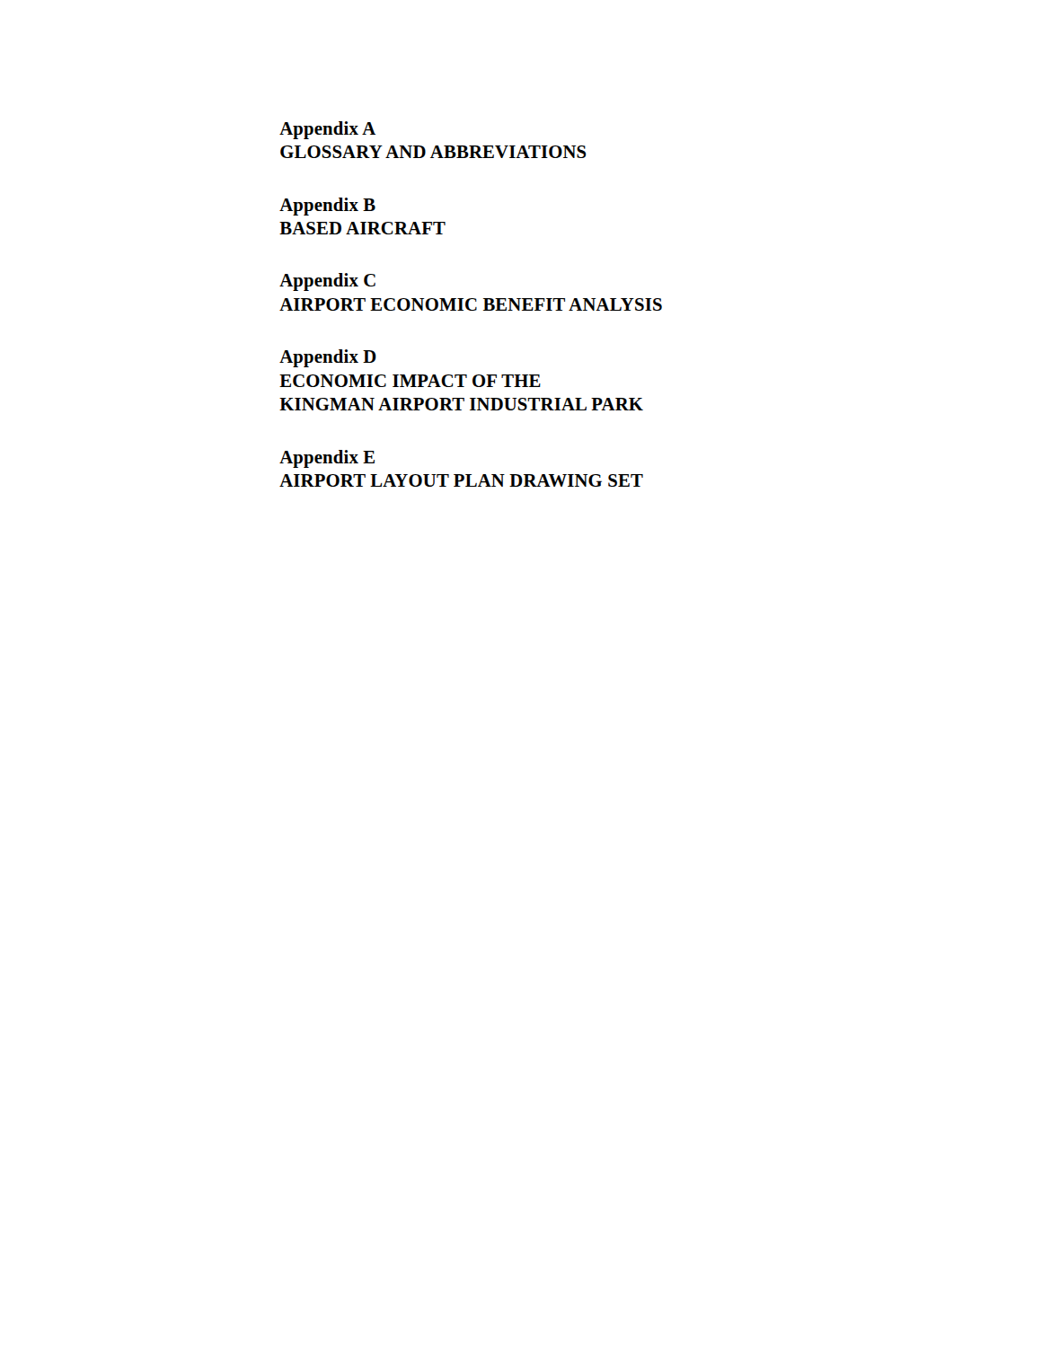Appendix A GLOSSARY AND ABBREVIATIONS
Appendix B BASED AIRCRAFT
Appendix C AIRPORT ECONOMIC BENEFIT ANALYSIS
Appendix D ECONOMIC IMPACT OF THE
KINGMAN AIRPORT INDUSTRIAL PARK
Appendix E AIRPORT LAYOUT PLAN DRAWING SET